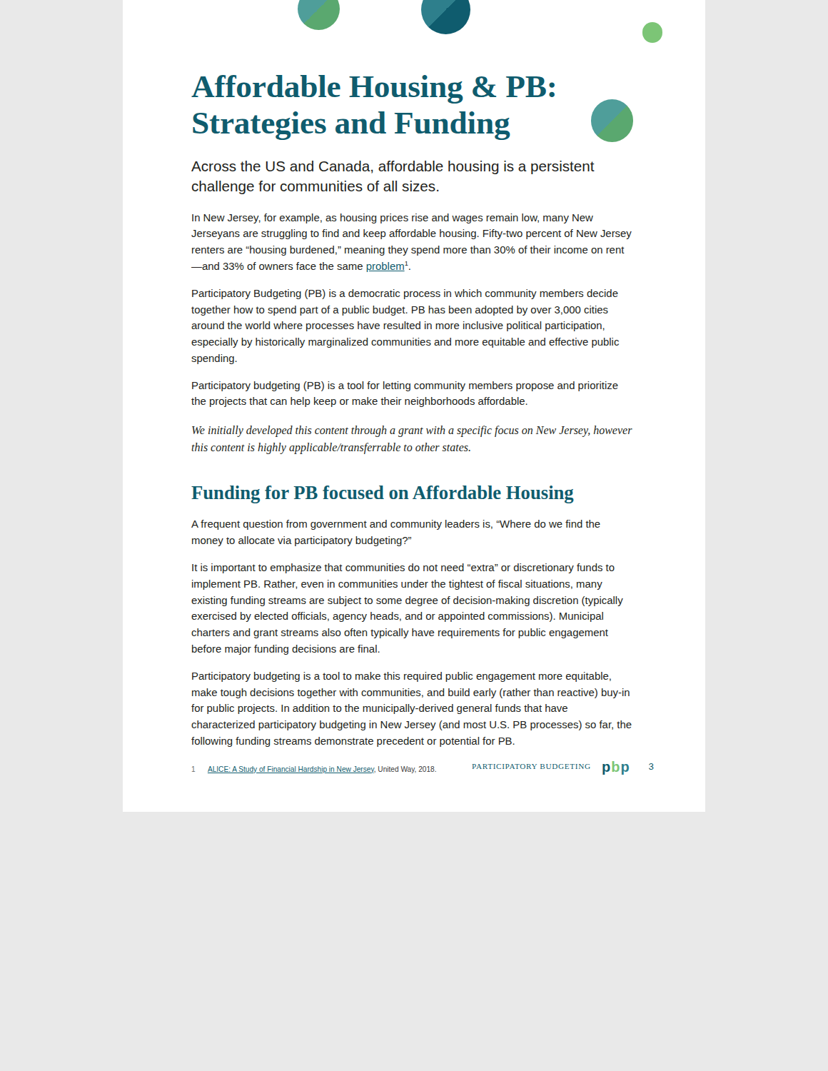Affordable Housing & PB: Strategies and Funding
Across the US and Canada, affordable housing is a persistent challenge for communities of all sizes.
In New Jersey, for example, as housing prices rise and wages remain low, many New Jerseyans are struggling to find and keep affordable housing. Fifty-two percent of New Jersey renters are “housing burdened,” meaning they spend more than 30% of their income on rent—and 33% of owners face the same problem1.
Participatory Budgeting (PB) is a democratic process in which community members decide together how to spend part of a public budget. PB has been adopted by over 3,000 cities around the world where processes have resulted in more inclusive political participation, especially by historically marginalized communities and more equitable and effective public spending.
Participatory budgeting (PB) is a tool for letting community members propose and prioritize the projects that can help keep or make their neighborhoods affordable.
We initially developed this content through a grant with a specific focus on New Jersey, however this content is highly applicable/transferrable to other states.
Funding for PB focused on Affordable Housing
A frequent question from government and community leaders is, “Where do we find the money to allocate via participatory budgeting?”
It is important to emphasize that communities do not need “extra” or discretionary funds to implement PB. Rather, even in communities under the tightest of fiscal situations, many existing funding streams are subject to some degree of decision-making discretion (typically exercised by elected officials, agency heads, and or appointed commissions). Municipal charters and grant streams also often typically have requirements for public engagement before major funding decisions are final.
Participatory budgeting is a tool to make this required public engagement more equitable, make tough decisions together with communities, and build early (rather than reactive) buy-in for public projects. In addition to the municipally-derived general funds that have characterized participatory budgeting in New Jersey (and most U.S. PB processes) so far, the following funding streams demonstrate precedent or potential for PB.
1 ALICE: A Study of Financial Hardship in New Jersey, United Way, 2018.
Participatory Budgeting pbp 3